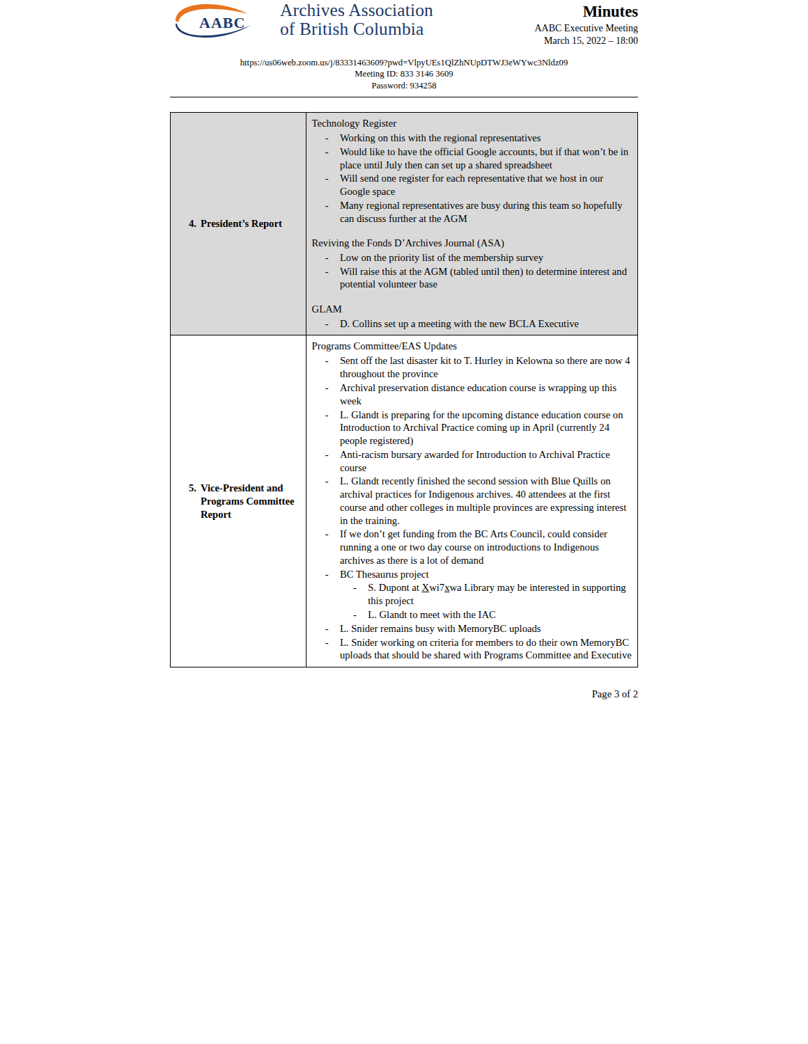AABC
Archives Association
of British Columbia
Minutes
AABC Executive Meeting
March 15, 2022 – 18:00
https://us06web.zoom.us/j/83331463609?pwd=VlpyUEs1QlZhNUpDTWJ3eWYwc3Nldz09
Meeting ID: 833 3146 3609
Password: 934258
| 4. President’s Report | Technology Register Working on this with the regional representatives Would like to have the official Google accounts, but if that won’t be in place until July then can set up a shared spreadsheet Will send one register for each representative that we host in our Google space Many regional representatives are busy during this team so hopefully can discuss further at the AGM Reviving the Fonds D’Archives Journal (ASA) Low on the priority list of the membership survey Will raise this at the AGM (tabled until then) to determine interest and potential volunteer base GLAM D. Collins set up a meeting with the new BCLA Executive |
| 5. Vice-President and Programs Committee Report | Programs Committee/EAS Updates Sent off the last disaster kit to T. Hurley in Kelowna so there are now 4 throughout the province Archival preservation distance education course is wrapping up this week L. Glandt is preparing for the upcoming distance education course on Introduction to Archival Practice coming up in April (currently 24 people registered) Anti-racism bursary awarded for Introduction to Archival Practice course L. Glandt recently finished the second session with Blue Quills on archival practices for Indigenous archives. 40 attendees at the first course and other colleges in multiple provinces are expressing interest in the training. If we don’t get funding from the BC Arts Council, could consider running a one or two day course on introductions to Indigenous archives as there is a lot of demand BC Thesaurus project S. Dupont at X wi7 x wa Library may be interested in supporting this project L. Glandt to meet with the IAC L. Snider remains busy with MemoryBC uploads L. Snider working on criteria for members to do their own MemoryBC uploads that should be shared with Programs Committee and Executive |
Page 3 of 2